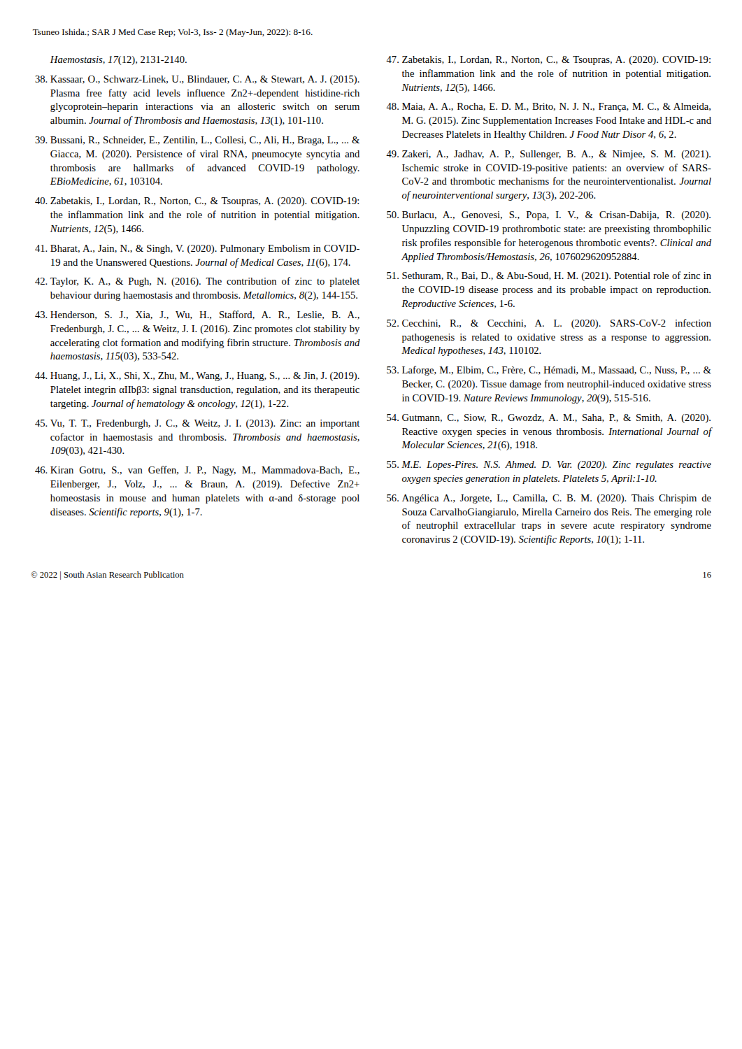Tsuneo Ishida.; SAR J Med Case Rep; Vol-3, Iss- 2 (May-Jun, 2022): 8-16.
Haemostasis, 17(12), 2131-2140.
Kassaar, O., Schwarz-Linek, U., Blindauer, C. A., & Stewart, A. J. (2015). Plasma free fatty acid levels influence Zn2+-dependent histidine-rich glycoprotein–heparin interactions via an allosteric switch on serum albumin. Journal of Thrombosis and Haemostasis, 13(1), 101-110.
Bussani, R., Schneider, E., Zentilin, L., Collesi, C., Ali, H., Braga, L., ... & Giacca, M. (2020). Persistence of viral RNA, pneumocyte syncytia and thrombosis are hallmarks of advanced COVID-19 pathology. EBioMedicine, 61, 103104.
Zabetakis, I., Lordan, R., Norton, C., & Tsoupras, A. (2020). COVID-19: the inflammation link and the role of nutrition in potential mitigation. Nutrients, 12(5), 1466.
Bharat, A., Jain, N., & Singh, V. (2020). Pulmonary Embolism in COVID-19 and the Unanswered Questions. Journal of Medical Cases, 11(6), 174.
Taylor, K. A., & Pugh, N. (2016). The contribution of zinc to platelet behaviour during haemostasis and thrombosis. Metallomics, 8(2), 144-155.
Henderson, S. J., Xia, J., Wu, H., Stafford, A. R., Leslie, B. A., Fredenburgh, J. C., ... & Weitz, J. I. (2016). Zinc promotes clot stability by accelerating clot formation and modifying fibrin structure. Thrombosis and haemostasis, 115(03), 533-542.
Huang, J., Li, X., Shi, X., Zhu, M., Wang, J., Huang, S., ... & Jin, J. (2019). Platelet integrin αIIbβ3: signal transduction, regulation, and its therapeutic targeting. Journal of hematology & oncology, 12(1), 1-22.
Vu, T. T., Fredenburgh, J. C., & Weitz, J. I. (2013). Zinc: an important cofactor in haemostasis and thrombosis. Thrombosis and haemostasis, 109(03), 421-430.
Kiran Gotru, S., van Geffen, J. P., Nagy, M., Mammadova-Bach, E., Eilenberger, J., Volz, J., ... & Braun, A. (2019). Defective Zn2+ homeostasis in mouse and human platelets with α-and δ-storage pool diseases. Scientific reports, 9(1), 1-7.
Zabetakis, I., Lordan, R., Norton, C., & Tsoupras, A. (2020). COVID-19: the inflammation link and the role of nutrition in potential mitigation. Nutrients, 12(5), 1466.
Maia, A. A., Rocha, E. D. M., Brito, N. J. N., França, M. C., & Almeida, M. G. (2015). Zinc Supplementation Increases Food Intake and HDL-c and Decreases Platelets in Healthy Children. J Food Nutr Disor 4, 6, 2.
Zakeri, A., Jadhav, A. P., Sullenger, B. A., & Nimjee, S. M. (2021). Ischemic stroke in COVID-19-positive patients: an overview of SARS-CoV-2 and thrombotic mechanisms for the neurointerventionalist. Journal of neurointerventional surgery, 13(3), 202-206.
Burlacu, A., Genovesi, S., Popa, I. V., & Crisan-Dabija, R. (2020). Unpuzzling COVID-19 prothrombotic state: are preexisting thrombophilic risk profiles responsible for heterogenous thrombotic events?. Clinical and Applied Thrombosis/Hemostasis, 26, 1076029620952884.
Sethuram, R., Bai, D., & Abu-Soud, H. M. (2021). Potential role of zinc in the COVID-19 disease process and its probable impact on reproduction. Reproductive Sciences, 1-6.
Cecchini, R., & Cecchini, A. L. (2020). SARS-CoV-2 infection pathogenesis is related to oxidative stress as a response to aggression. Medical hypotheses, 143, 110102.
Laforge, M., Elbim, C., Frère, C., Hémadi, M., Massaad, C., Nuss, P., ... & Becker, C. (2020). Tissue damage from neutrophil-induced oxidative stress in COVID-19. Nature Reviews Immunology, 20(9), 515-516.
Gutmann, C., Siow, R., Gwozdz, A. M., Saha, P., & Smith, A. (2020). Reactive oxygen species in venous thrombosis. International Journal of Molecular Sciences, 21(6), 1918.
M.E. Lopes-Pires. N.S. Ahmed. D. Var. (2020). Zinc regulates reactive oxygen species generation in platelets. Platelets 5, April:1-10.
Angélica A., Jorgete, L., Camilla, C. B. M. (2020). Thais Chrispim de Souza CarvalhoGiangiarulo, Mirella Carneiro dos Reis. The emerging role of neutrophil extracellular traps in severe acute respiratory syndrome coronavirus 2 (COVID-19). Scientific Reports, 10(1); 1-11.
© 2022 | South Asian Research Publication 16